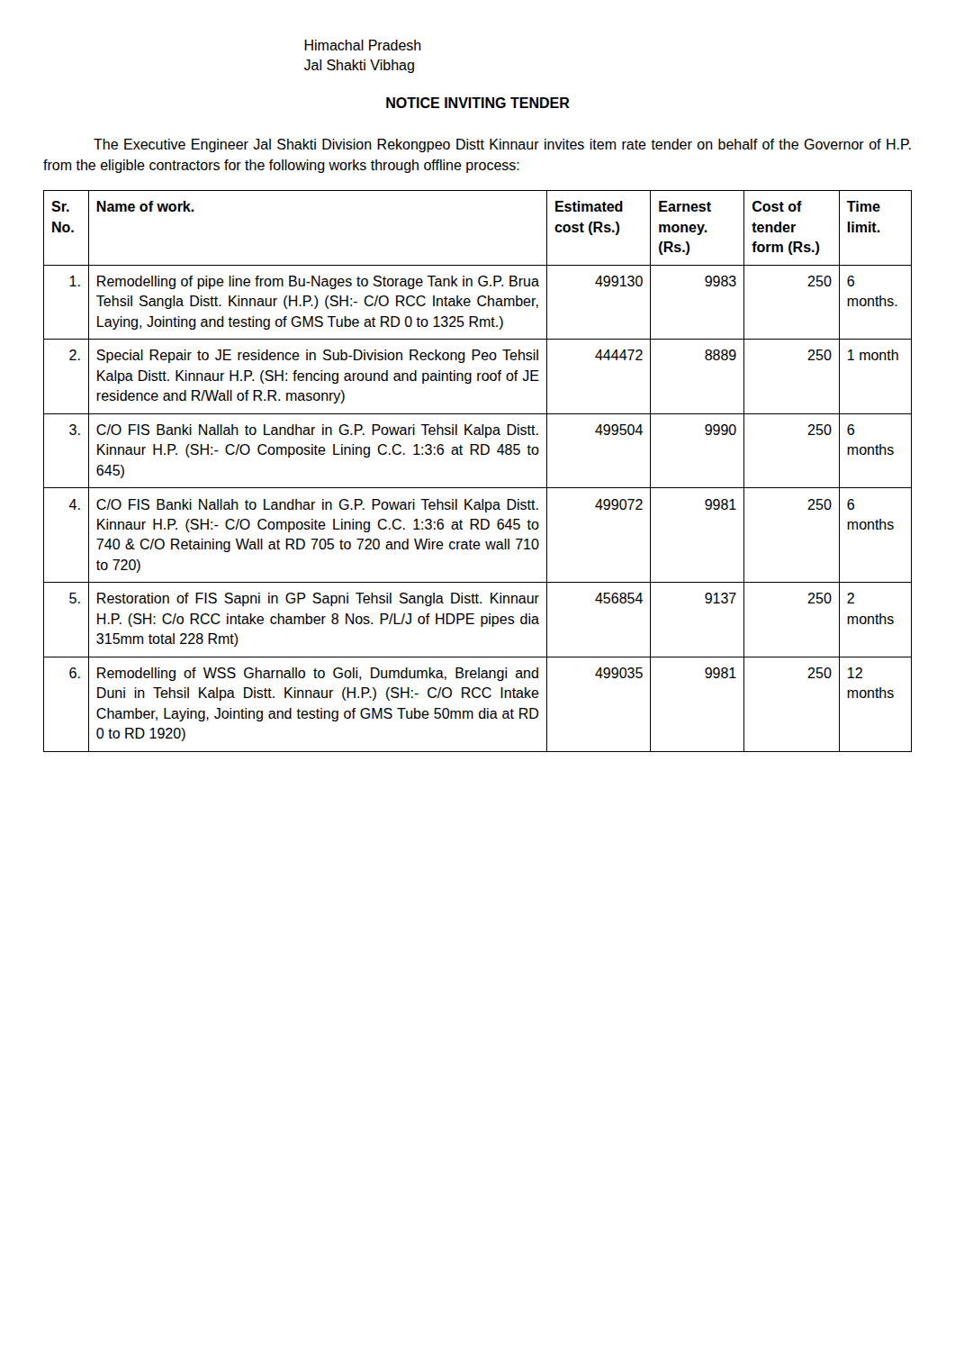Himachal Pradesh
Jal Shakti Vibhag
NOTICE INVITING TENDER
The Executive Engineer Jal Shakti Division Rekongpeo Distt Kinnaur invites item rate tender on behalf of the Governor of H.P. from the eligible contractors for the following works through offline process:
| Sr. No. | Name of work. | Estimated cost (Rs.) | Earnest money. (Rs.) | Cost of tender form (Rs.) | Time limit. |
| --- | --- | --- | --- | --- | --- |
| 1. | Remodelling of pipe line from Bu-Nages to Storage Tank in G.P. Brua Tehsil Sangla Distt. Kinnaur (H.P.) (SH:- C/O RCC Intake Chamber, Laying, Jointing and testing of GMS Tube at RD 0 to 1325 Rmt.) | 499130 | 9983 | 250 | 6 months. |
| 2. | Special Repair to JE residence in Sub-Division Reckong Peo Tehsil Kalpa Distt. Kinnaur H.P. (SH: fencing around and painting roof of JE residence and R/Wall of R.R. masonry) | 444472 | 8889 | 250 | 1 month |
| 3. | C/O FIS Banki Nallah to Landhar in G.P. Powari Tehsil Kalpa Distt. Kinnaur H.P. (SH:- C/O Composite Lining C.C. 1:3:6 at RD 485 to 645) | 499504 | 9990 | 250 | 6 months |
| 4. | C/O FIS Banki Nallah to Landhar in G.P. Powari Tehsil Kalpa Distt. Kinnaur H.P. (SH:- C/O Composite Lining C.C. 1:3:6 at RD 645 to 740 & C/O Retaining Wall at RD 705 to 720 and Wire crate wall 710 to 720) | 499072 | 9981 | 250 | 6 months |
| 5. | Restoration of FIS Sapni in GP Sapni Tehsil Sangla Distt. Kinnaur H.P. (SH: C/o RCC intake chamber 8 Nos. P/L/J of HDPE pipes dia 315mm total 228 Rmt) | 456854 | 9137 | 250 | 2 months |
| 6. | Remodelling of WSS Gharnallo to Goli, Dumdumka, Brelangi and Duni in Tehsil Kalpa Distt. Kinnaur (H.P.) (SH:- C/O RCC Intake Chamber, Laying, Jointing and testing of GMS Tube 50mm dia at RD 0 to RD 1920) | 499035 | 9981 | 250 | 12 months |